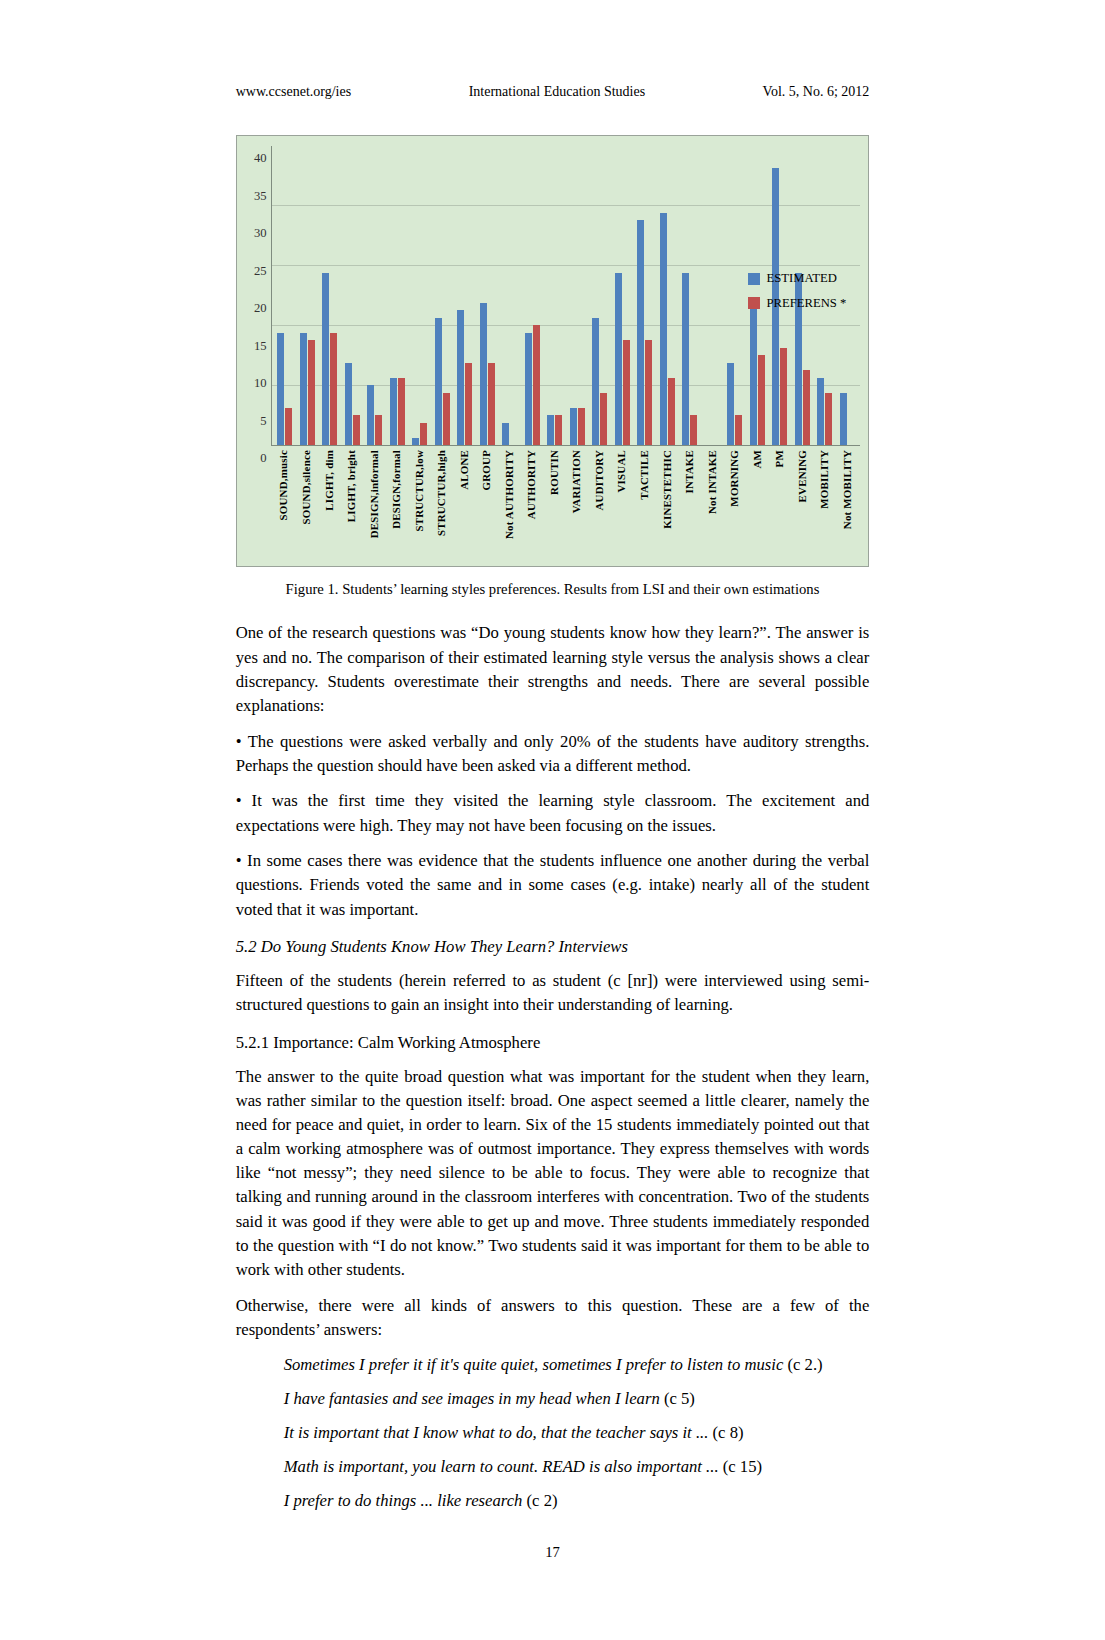www.ccsenet.org/ies
International Education Studies
Vol. 5, No. 6; 2012
40
35
30
25
20
15
10
5
0
SOUND,music
SOUND,silence
LIGHT, dim
LIGHT, bright
DESIGN,informal
DESIGN,formal
STRUCTUR,low
STRUCTUR,high
ALONE
GROUP
Not AUTHORITY
AUTHORITY
ROUTIN
VARIATION
AUDITORY
VISUAL
TACTILE
KINESTETHIC
INTAKE
Not INTAKE
MORNING
AM
PM
EVENING
MOBILITY
Not MOBILITY
ESTIMATED
PREFERENS *
Figure 1. Students’ learning styles preferences. Results from LSI and their own estimations
One of the research questions was “Do young students know how they learn?”. The answer is yes and no. The comparison of their estimated learning style versus the analysis shows a clear discrepancy. Students overestimate their strengths and needs. There are several possible explanations:
• The questions were asked verbally and only 20% of the students have auditory strengths. Perhaps the question should have been asked via a different method.
• It was the first time they visited the learning style classroom. The excitement and expectations were high. They may not have been focusing on the issues.
• In some cases there was evidence that the students influence one another during the verbal questions. Friends voted the same and in some cases (e.g. intake) nearly all of the student voted that it was important.
5.2 Do Young Students Know How They Learn? Interviews
Fifteen of the students (herein referred to as student (c [nr]) were interviewed using semi-structured questions to gain an insight into their understanding of learning.
5.2.1 Importance: Calm Working Atmosphere
The answer to the quite broad question what was important for the student when they learn, was rather similar to the question itself: broad. One aspect seemed a little clearer, namely the need for peace and quiet, in order to learn. Six of the 15 students immediately pointed out that a calm working atmosphere was of outmost importance. They express themselves with words like “not messy”; they need silence to be able to focus. They were able to recognize that talking and running around in the classroom interferes with concentration. Two of the students said it was good if they were able to get up and move. Three students immediately responded to the question with “I do not know.” Two students said it was important for them to be able to work with other students.
Otherwise, there were all kinds of answers to this question. These are a few of the respondents’ answers:
Sometimes I prefer it if it's quite quiet, sometimes I prefer to listen to music (c 2.)
I have fantasies and see images in my head when I learn (c 5)
It is important that I know what to do, that the teacher says it ... (c 8)
Math is important, you learn to count. READ is also important ... (c 15)
I prefer to do things ... like research (c 2)
17